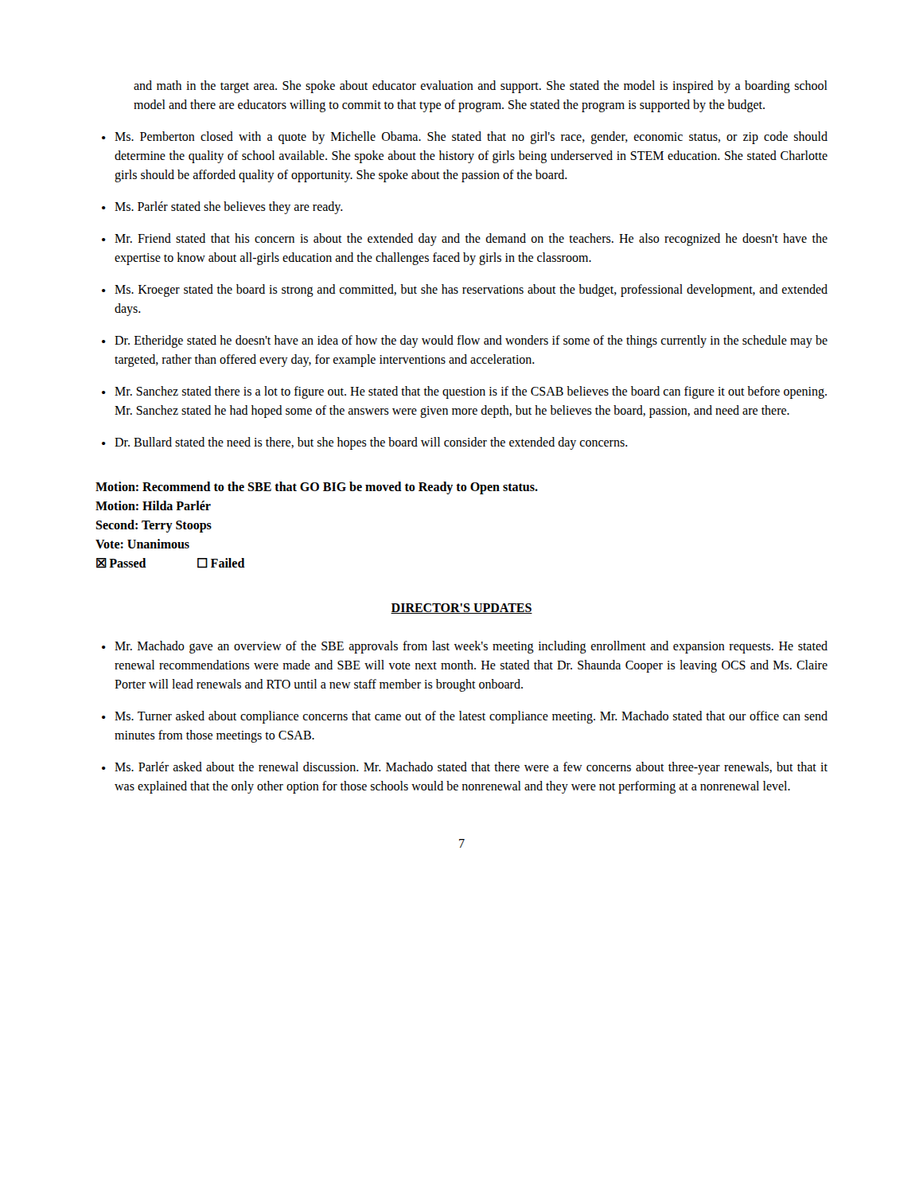and math in the target area. She spoke about educator evaluation and support. She stated the model is inspired by a boarding school model and there are educators willing to commit to that type of program. She stated the program is supported by the budget.
Ms. Pemberton closed with a quote by Michelle Obama. She stated that no girl's race, gender, economic status, or zip code should determine the quality of school available. She spoke about the history of girls being underserved in STEM education. She stated Charlotte girls should be afforded quality of opportunity. She spoke about the passion of the board.
Ms. Parlér stated she believes they are ready.
Mr. Friend stated that his concern is about the extended day and the demand on the teachers. He also recognized he doesn't have the expertise to know about all-girls education and the challenges faced by girls in the classroom.
Ms. Kroeger stated the board is strong and committed, but she has reservations about the budget, professional development, and extended days.
Dr. Etheridge stated he doesn't have an idea of how the day would flow and wonders if some of the things currently in the schedule may be targeted, rather than offered every day, for example interventions and acceleration.
Mr. Sanchez stated there is a lot to figure out. He stated that the question is if the CSAB believes the board can figure it out before opening. Mr. Sanchez stated he had hoped some of the answers were given more depth, but he believes the board, passion, and need are there.
Dr. Bullard stated the need is there, but she hopes the board will consider the extended day concerns.
Motion: Recommend to the SBE that GO BIG be moved to Ready to Open status.
Motion: Hilda Parlér
Second: Terry Stoops
Vote: Unanimous
Passed Failed
DIRECTOR'S UPDATES
Mr. Machado gave an overview of the SBE approvals from last week's meeting including enrollment and expansion requests. He stated renewal recommendations were made and SBE will vote next month. He stated that Dr. Shaunda Cooper is leaving OCS and Ms. Claire Porter will lead renewals and RTO until a new staff member is brought onboard.
Ms. Turner asked about compliance concerns that came out of the latest compliance meeting. Mr. Machado stated that our office can send minutes from those meetings to CSAB.
Ms. Parlér asked about the renewal discussion. Mr. Machado stated that there were a few concerns about three-year renewals, but that it was explained that the only other option for those schools would be nonrenewal and they were not performing at a nonrenewal level.
7